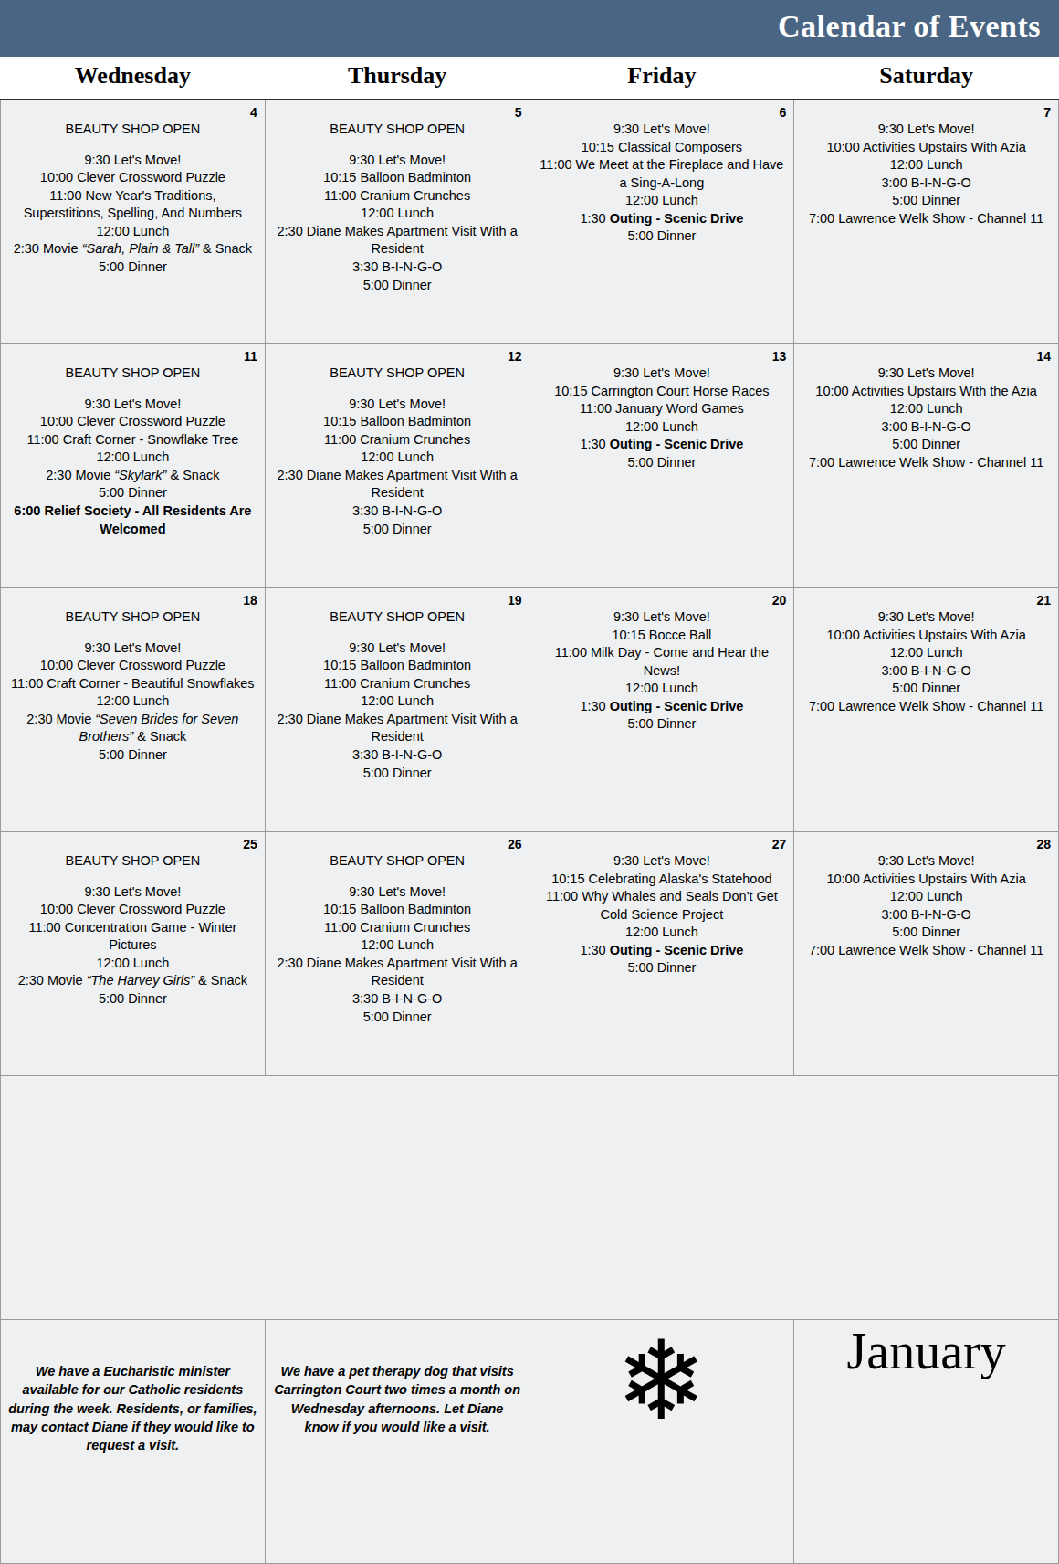Calendar of Events
| Wednesday | Thursday | Friday | Saturday |
| --- | --- | --- | --- |
| 4 BEAUTY SHOP OPEN 9:30 Let's Move! 10:00 Clever Crossword Puzzle 11:00 New Year's Traditions, Superstitions, Spelling, And Numbers 12:00 Lunch 2:30 Movie “Sarah, Plain & Tall” & Snack 5:00 Dinner | 5 BEAUTY SHOP OPEN 9:30 Let's Move! 10:15 Balloon Badminton 11:00 Cranium Crunches 12:00 Lunch 2:30 Diane Makes Apartment Visit With a Resident 3:30 B-I-N-G-O 5:00 Dinner | 6 9:30 Let's Move! 10:15 Classical Composers 11:00 We Meet at the Fireplace and Have a Sing-A-Long 12:00 Lunch 1:30 Outing - Scenic Drive 5:00 Dinner | 7 9:30 Let's Move! 10:00 Activities Upstairs With Azia 12:00 Lunch 3:00 B-I-N-G-O 5:00 Dinner 7:00 Lawrence Welk Show - Channel 11 |
| 11 BEAUTY SHOP OPEN 9:30 Let's Move! 10:00 Clever Crossword Puzzle 11:00 Craft Corner - Snowflake Tree 12:00 Lunch 2:30 Movie “Skylark” & Snack 5:00 Dinner 6:00 Relief Society - All Residents Are Welcomed | 12 BEAUTY SHOP OPEN 9:30 Let's Move! 10:15 Balloon Badminton 11:00 Cranium Crunches 12:00 Lunch 2:30 Diane Makes Apartment Visit With a Resident 3:30 B-I-N-G-O 5:00 Dinner | 13 9:30 Let's Move! 10:15 Carrington Court Horse Races 11:00 January Word Games 12:00 Lunch 1:30 Outing - Scenic Drive 5:00 Dinner | 14 9:30 Let's Move! 10:00 Activities Upstairs With the Azia 12:00 Lunch 3:00 B-I-N-G-O 5:00 Dinner 7:00 Lawrence Welk Show - Channel 11 |
| 18 BEAUTY SHOP OPEN 9:30 Let's Move! 10:00 Clever Crossword Puzzle 11:00 Craft Corner - Beautiful Snowflakes 12:00 Lunch 2:30 Movie “Seven Brides for Seven Brothers” & Snack 5:00 Dinner | 19 BEAUTY SHOP OPEN 9:30 Let's Move! 10:15 Balloon Badminton 11:00 Cranium Crunches 12:00 Lunch 2:30 Diane Makes Apartment Visit With a Resident 3:30 B-I-N-G-O 5:00 Dinner | 20 9:30 Let's Move! 10:15 Bocce Ball 11:00 Milk Day - Come and Hear the News! 12:00 Lunch 1:30 Outing - Scenic Drive 5:00 Dinner | 21 9:30 Let's Move! 10:00 Activities Upstairs With Azia 12:00 Lunch 3:00 B-I-N-G-O 5:00 Dinner 7:00 Lawrence Welk Show - Channel 11 |
| 25 BEAUTY SHOP OPEN 9:30 Let's Move! 10:00 Clever Crossword Puzzle 11:00 Concentration Game - Winter Pictures 12:00 Lunch 2:30 Movie “The Harvey Girls” & Snack 5:00 Dinner | 26 BEAUTY SHOP OPEN 9:30 Let's Move! 10:15 Balloon Badminton 11:00 Cranium Crunches 12:00 Lunch 2:30 Diane Makes Apartment Visit With a Resident 3:30 B-I-N-G-O 5:00 Dinner | 27 9:30 Let's Move! 10:15 Celebrating Alaska's Statehood 11:00 Why Whales and Seals Don't Get Cold Science Project 12:00 Lunch 1:30 Outing - Scenic Drive 5:00 Dinner | 28 9:30 Let's Move! 10:00 Activities Upstairs With Azia 12:00 Lunch 3:00 B-I-N-G-O 5:00 Dinner 7:00 Lawrence Welk Show - Channel 11 |
| We have a Eucharistic minister available for our Catholic residents during the week. Residents, or families, may contact Diane if they would like to request a visit. | We have a pet therapy dog that visits Carrington Court two times a month on Wednesday afternoons. Let Diane know if you would like a visit. | ❄ | January |